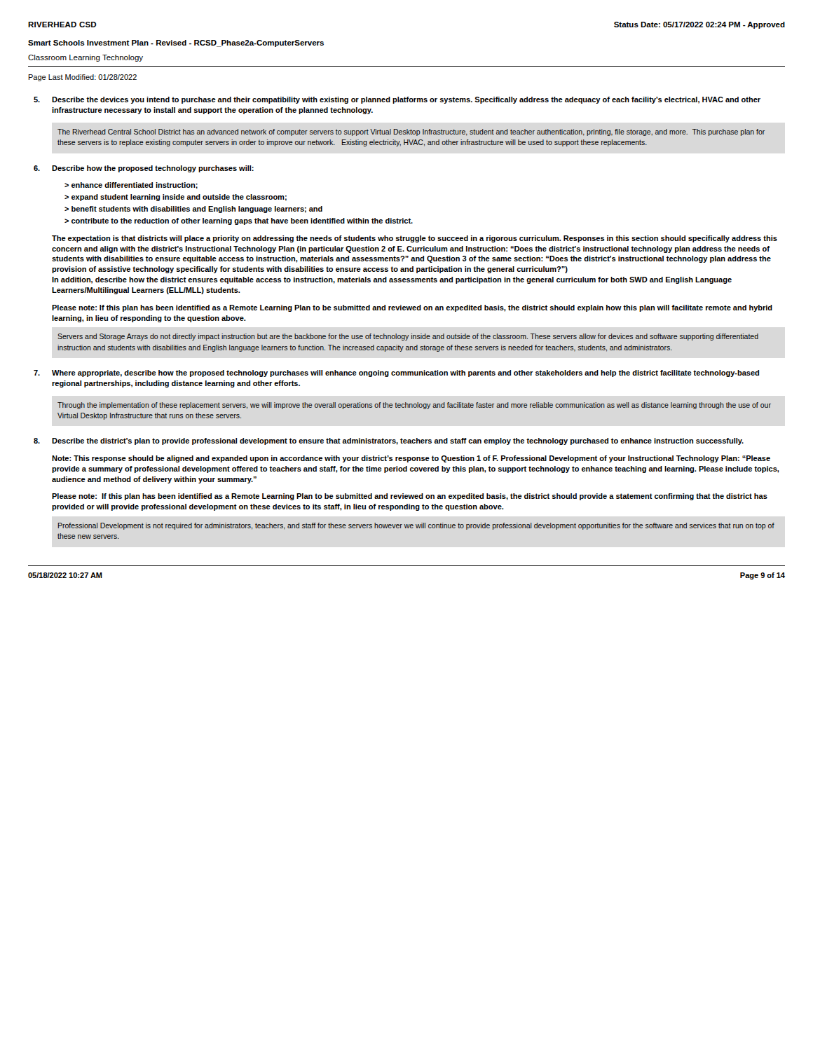RIVERHEAD CSD
Status Date: 05/17/2022 02:24 PM - Approved
Smart Schools Investment Plan - Revised - RCSD_Phase2a-ComputerServers
Classroom Learning Technology
Page Last Modified: 01/28/2022
5.
Describe the devices you intend to purchase and their compatibility with existing or planned platforms or systems. Specifically address the adequacy of each facility's electrical, HVAC and other infrastructure necessary to install and support the operation of the planned technology.
The Riverhead Central School District has an advanced network of computer servers to support Virtual Desktop Infrastructure, student and teacher authentication, printing, file storage, and more. This purchase plan for these servers is to replace existing computer servers in order to improve our network. Existing electricity, HVAC, and other infrastructure will be used to support these replacements.
6.
Describe how the proposed technology purchases will:
enhance differentiated instruction;
expand student learning inside and outside the classroom;
benefit students with disabilities and English language learners; and
contribute to the reduction of other learning gaps that have been identified within the district.
The expectation is that districts will place a priority on addressing the needs of students who struggle to succeed in a rigorous curriculum. Responses in this section should specifically address this concern and align with the district's Instructional Technology Plan (in particular Question 2 of E. Curriculum and Instruction: “Does the district's instructional technology plan address the needs of students with disabilities to ensure equitable access to instruction, materials and assessments?” and Question 3 of the same section: “Does the district's instructional technology plan address the provision of assistive technology specifically for students with disabilities to ensure access to and participation in the general curriculum?”)
In addition, describe how the district ensures equitable access to instruction, materials and assessments and participation in the general curriculum for both SWD and English Language Learners/Multilingual Learners (ELL/MLL) students.
Please note: If this plan has been identified as a Remote Learning Plan to be submitted and reviewed on an expedited basis, the district should explain how this plan will facilitate remote and hybrid learning, in lieu of responding to the question above.
Servers and Storage Arrays do not directly impact instruction but are the backbone for the use of technology inside and outside of the classroom. These servers allow for devices and software supporting differentiated instruction and students with disabilities and English language learners to function. The increased capacity and storage of these servers is needed for teachers, students, and administrators.
7.
Where appropriate, describe how the proposed technology purchases will enhance ongoing communication with parents and other stakeholders and help the district facilitate technology-based regional partnerships, including distance learning and other efforts.
Through the implementation of these replacement servers, we will improve the overall operations of the technology and facilitate faster and more reliable communication as well as distance learning through the use of our Virtual Desktop Infrastructure that runs on these servers.
8.
Describe the district's plan to provide professional development to ensure that administrators, teachers and staff can employ the technology purchased to enhance instruction successfully.
Note: This response should be aligned and expanded upon in accordance with your district’s response to Question 1 of F. Professional Development of your Instructional Technology Plan: “Please provide a summary of professional development offered to teachers and staff, for the time period covered by this plan, to support technology to enhance teaching and learning. Please include topics, audience and method of delivery within your summary.”
Please note: If this plan has been identified as a Remote Learning Plan to be submitted and reviewed on an expedited basis, the district should provide a statement confirming that the district has provided or will provide professional development on these devices to its staff, in lieu of responding to the question above.
Professional Development is not required for administrators, teachers, and staff for these servers however we will continue to provide professional development opportunities for the software and services that run on top of these new servers.
05/18/2022 10:27 AM
Page 9 of 14